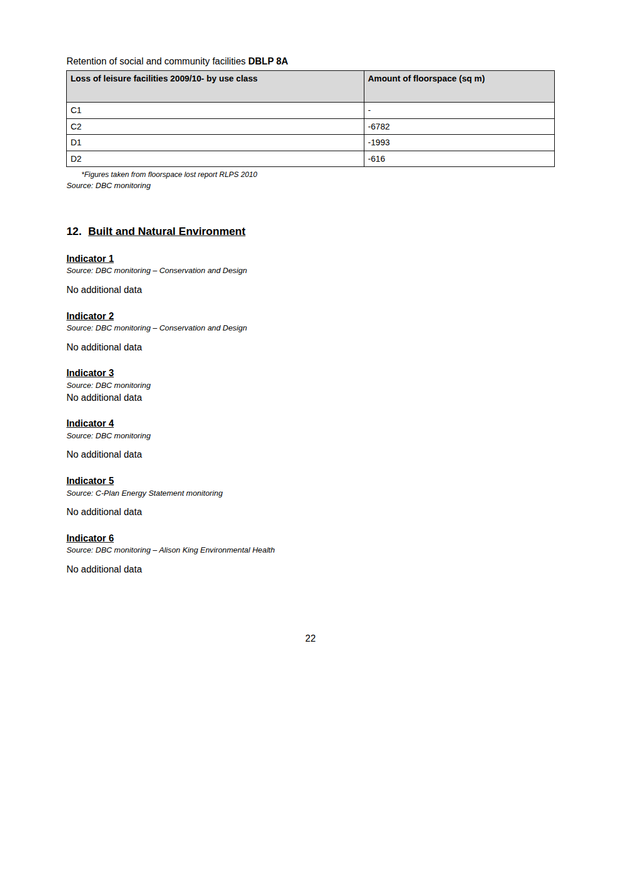Retention of social and community facilities DBLP 8A
| Loss of leisure facilities 2009/10- by use class | Amount of floorspace (sq m) |
| --- | --- |
| C1 | - |
| C2 | -6782 |
| D1 | -1993 |
| D2 | -616 |
*Figures taken from floorspace lost report RLPS 2010
Source: DBC monitoring
12. Built and Natural Environment
Indicator 1
Source: DBC monitoring – Conservation and Design
No additional data
Indicator 2
Source: DBC monitoring – Conservation and Design
No additional data
Indicator 3
Source: DBC monitoring
No additional data
Indicator 4
Source: DBC monitoring
No additional data
Indicator 5
Source: C-Plan Energy Statement monitoring
No additional data
Indicator 6
Source: DBC monitoring – Alison King Environmental Health
No additional data
22